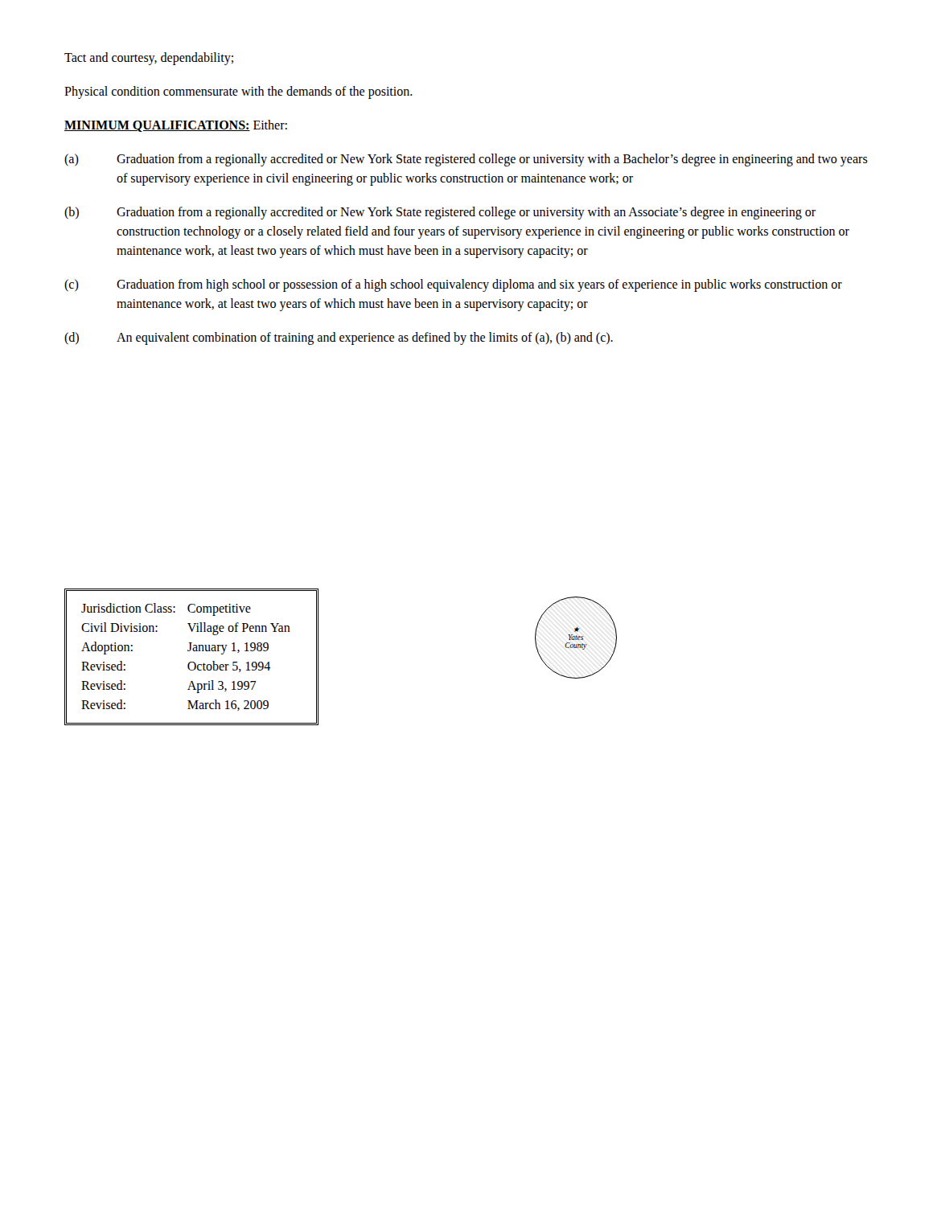Tact and courtesy, dependability;
Physical condition commensurate with the demands of the position.
MINIMUM QUALIFICATIONS: Either:
(a)
Graduation from a regionally accredited or New York State registered college or university with a Bachelor’s degree in engineering and two years of supervisory experience in civil engineering or public works construction or maintenance work; or
(b)
Graduation from a regionally accredited or New York State registered college or university with an Associate’s degree in engineering or construction technology or a closely related field and four years of supervisory experience in civil engineering or public works construction or maintenance work, at least two years of which must have been in a supervisory capacity; or
(c)
Graduation from high school or possession of a high school equivalency diploma and six years of experience in public works construction or maintenance work, at least two years of which must have been in a supervisory capacity; or
(d)
An equivalent combination of training and experience as defined by the limits of (a), (b) and (c).
| Jurisdiction Class: | Competitive |
| Civil Division: | Village of Penn Yan |
| Adoption: | January 1, 1989 |
| Revised: | October 5, 1994 |
| Revised: | April 3, 1997 |
| Revised: | March 16, 2009 |
★
Yates
County